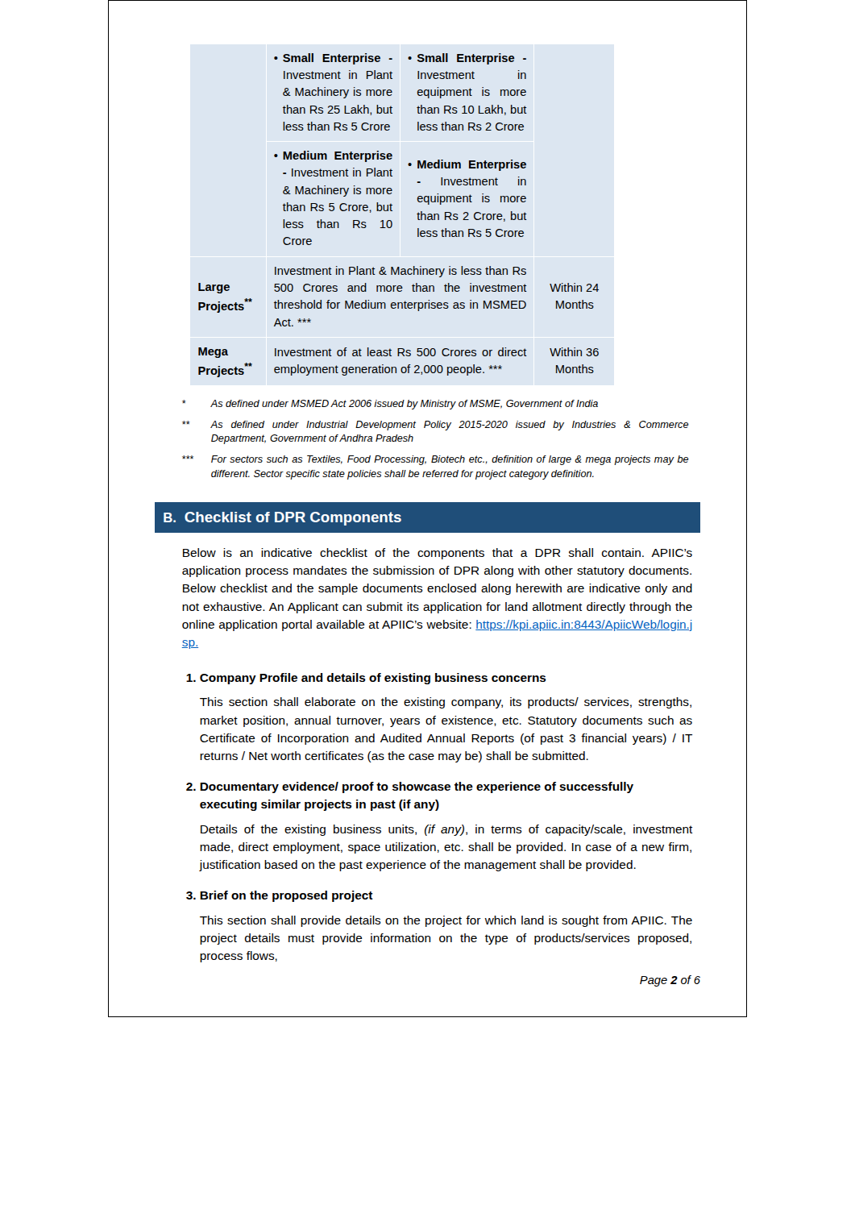| | • Small Enterprise - Investment in Plant & Machinery is more than Rs 25 Lakh, but less than Rs 5 Crore | • Small Enterprise - Investment in equipment is more than Rs 10 Lakh, but less than Rs 2 Crore | |
| • Medium Enterprise - Investment in Plant & Machinery is more than Rs 5 Crore, but less than Rs 10 Crore | • Medium Enterprise - Investment in equipment is more than Rs 2 Crore, but less than Rs 5 Crore |
| Large Projects ** | Investment in Plant & Machinery is less than Rs 500 Crores and more than the investment threshold for Medium enterprises as in MSMED Act. *** | Within 24 Months |
| Mega Projects ** | Investment of at least Rs 500 Crores or direct employment generation of 2,000 people. *** | Within 36 Months |
*As defined under MSMED Act 2006 issued by Ministry of MSME, Government of India
**As defined under Industrial Development Policy 2015-2020 issued by Industries & Commerce Department, Government of Andhra Pradesh
***For sectors such as Textiles, Food Processing, Biotech etc., definition of large & mega projects may be different. Sector specific state policies shall be referred for project category definition.
B. Checklist of DPR Components
Below is an indicative checklist of the components that a DPR shall contain. APIIC’s application process mandates the submission of DPR along with other statutory documents. Below checklist and the sample documents enclosed along herewith are indicative only and not exhaustive. An Applicant can submit its application for land allotment directly through the online application portal available at APIIC’s website: https://kpi.apiic.in:8443/ApiicWeb/login.jsp.
Company Profile and details of existing business concerns
This section shall elaborate on the existing company, its products/ services, strengths, market position, annual turnover, years of existence, etc. Statutory documents such as Certificate of Incorporation and Audited Annual Reports (of past 3 financial years) / IT returns / Net worth certificates (as the case may be) shall be submitted.
Documentary evidence/ proof to showcase the experience of successfully executing similar projects in past (if any)
Details of the existing business units, (if any), in terms of capacity/scale, investment made, direct employment, space utilization, etc. shall be provided. In case of a new firm, justification based on the past experience of the management shall be provided.
Brief on the proposed project
This section shall provide details on the project for which land is sought from APIIC. The project details must provide information on the type of products/services proposed, process flows,
Page 2 of 6